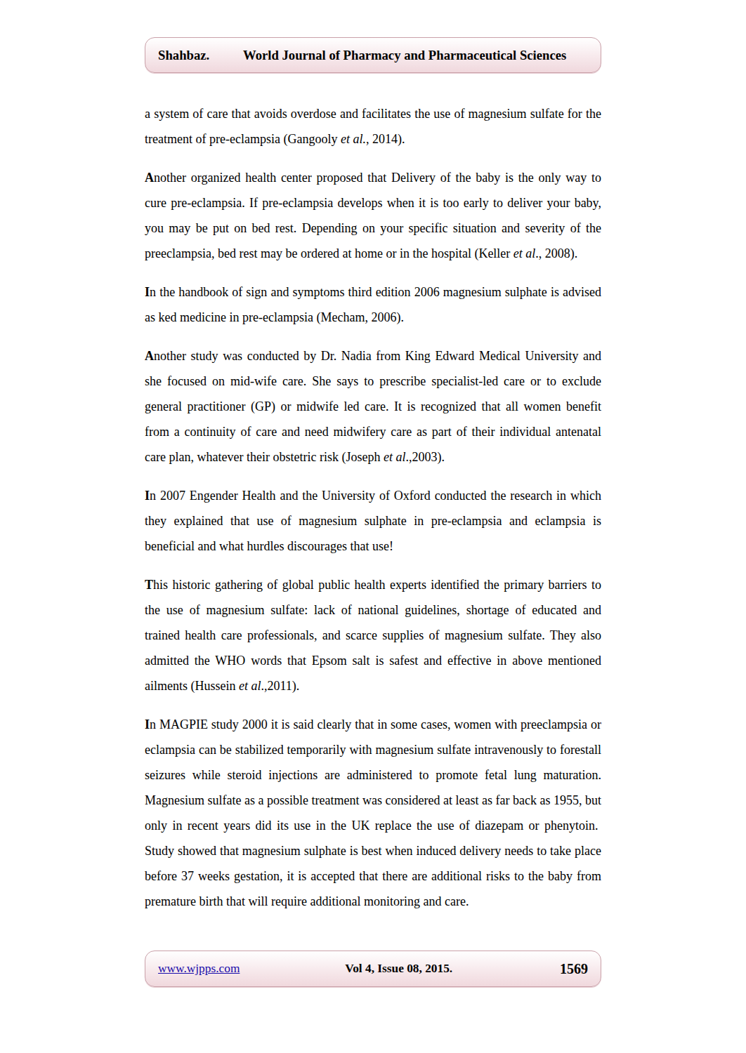Shahbaz.
World Journal of Pharmacy and Pharmaceutical Sciences
a system of care that avoids overdose and facilitates the use of magnesium sulfate for the treatment of pre-eclampsia (Gangooly et al., 2014).
Another organized health center proposed that Delivery of the baby is the only way to cure pre-eclampsia. If pre-eclampsia develops when it is too early to deliver your baby, you may be put on bed rest. Depending on your specific situation and severity of the preeclampsia, bed rest may be ordered at home or in the hospital (Keller et al., 2008).
In the handbook of sign and symptoms third edition 2006 magnesium sulphate is advised as ked medicine in pre-eclampsia (Mecham, 2006).
Another study was conducted by Dr. Nadia from King Edward Medical University and she focused on mid-wife care. She says to prescribe specialist-led care or to exclude general practitioner (GP) or midwife led care. It is recognized that all women benefit from a continuity of care and need midwifery care as part of their individual antenatal care plan, whatever their obstetric risk (Joseph et al.,2003).
In 2007 Engender Health and the University of Oxford conducted the research in which they explained that use of magnesium sulphate in pre-eclampsia and eclampsia is beneficial and what hurdles discourages that use!
This historic gathering of global public health experts identified the primary barriers to the use of magnesium sulfate: lack of national guidelines, shortage of educated and trained health care professionals, and scarce supplies of magnesium sulfate. They also admitted the WHO words that Epsom salt is safest and effective in above mentioned ailments (Hussein et al.,2011).
In MAGPIE study 2000 it is said clearly that in some cases, women with preeclampsia or eclampsia can be stabilized temporarily with magnesium sulfate intravenously to forestall seizures while steroid injections are administered to promote fetal lung maturation. Magnesium sulfate as a possible treatment was considered at least as far back as 1955, but only in recent years did its use in the UK replace the use of diazepam or phenytoin. Study showed that magnesium sulphate is best when induced delivery needs to take place before 37 weeks gestation, it is accepted that there are additional risks to the baby from premature birth that will require additional monitoring and care.
www.wjpps.com
Vol 4, Issue 08, 2015.
1569